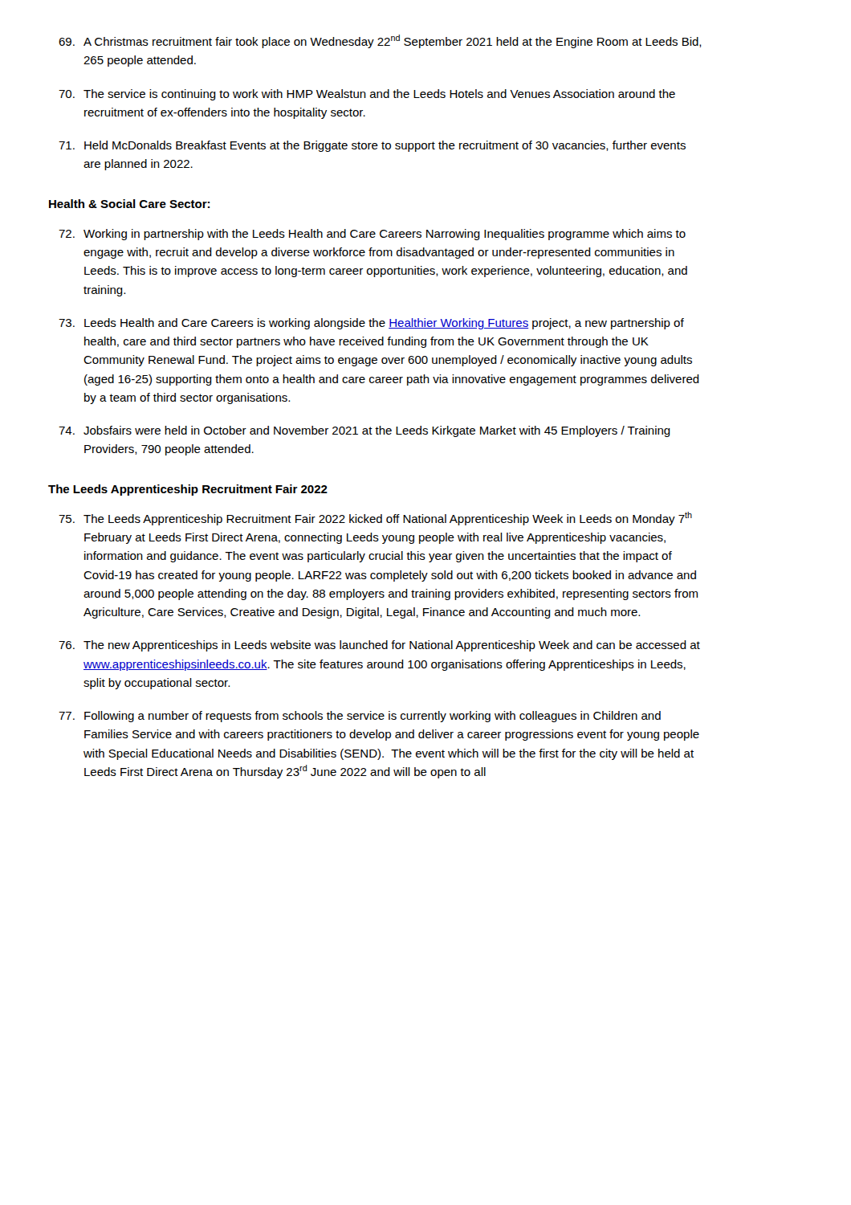A Christmas recruitment fair took place on Wednesday 22nd September 2021 held at the Engine Room at Leeds Bid, 265 people attended.
The service is continuing to work with HMP Wealstun and the Leeds Hotels and Venues Association around the recruitment of ex-offenders into the hospitality sector.
Held McDonalds Breakfast Events at the Briggate store to support the recruitment of 30 vacancies, further events are planned in 2022.
Health & Social Care Sector:
Working in partnership with the Leeds Health and Care Careers Narrowing Inequalities programme which aims to engage with, recruit and develop a diverse workforce from disadvantaged or under-represented communities in Leeds. This is to improve access to long-term career opportunities, work experience, volunteering, education, and training.
Leeds Health and Care Careers is working alongside the Healthier Working Futures project, a new partnership of health, care and third sector partners who have received funding from the UK Government through the UK Community Renewal Fund. The project aims to engage over 600 unemployed / economically inactive young adults (aged 16-25) supporting them onto a health and care career path via innovative engagement programmes delivered by a team of third sector organisations.
Jobsfairs were held in October and November 2021 at the Leeds Kirkgate Market with 45 Employers / Training Providers, 790 people attended.
The Leeds Apprenticeship Recruitment Fair 2022
The Leeds Apprenticeship Recruitment Fair 2022 kicked off National Apprenticeship Week in Leeds on Monday 7th February at Leeds First Direct Arena, connecting Leeds young people with real live Apprenticeship vacancies, information and guidance. The event was particularly crucial this year given the uncertainties that the impact of Covid-19 has created for young people. LARF22 was completely sold out with 6,200 tickets booked in advance and around 5,000 people attending on the day. 88 employers and training providers exhibited, representing sectors from Agriculture, Care Services, Creative and Design, Digital, Legal, Finance and Accounting and much more.
The new Apprenticeships in Leeds website was launched for National Apprenticeship Week and can be accessed at www.apprenticeshipsinleeds.co.uk. The site features around 100 organisations offering Apprenticeships in Leeds, split by occupational sector.
Following a number of requests from schools the service is currently working with colleagues in Children and Families Service and with careers practitioners to develop and deliver a career progressions event for young people with Special Educational Needs and Disabilities (SEND). The event which will be the first for the city will be held at Leeds First Direct Arena on Thursday 23rd June 2022 and will be open to all